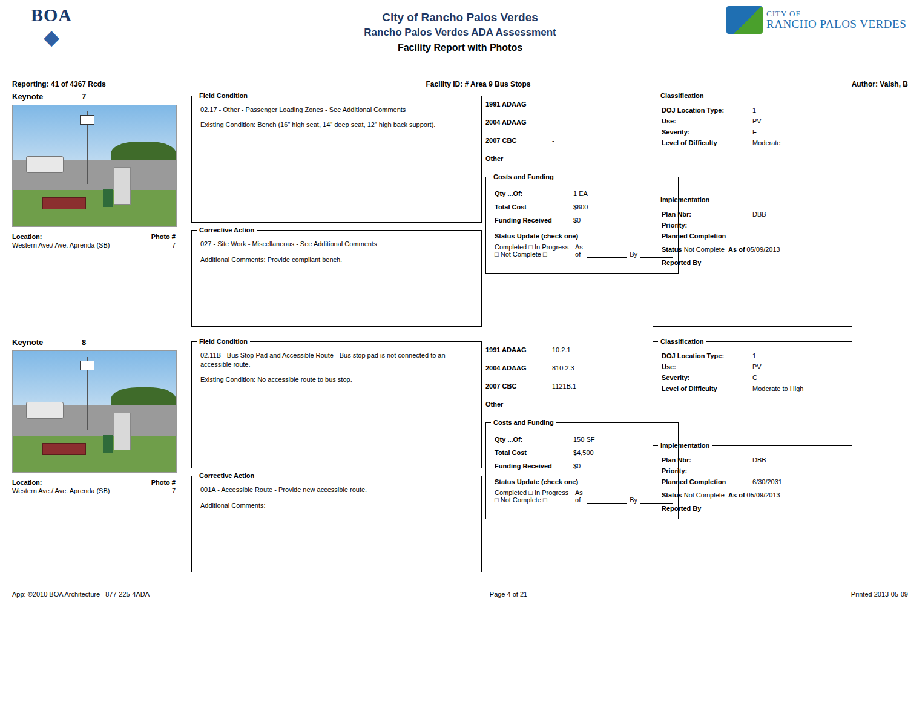BOA
◆
City of Rancho Palos Verdes
Rancho Palos Verdes ADA Assessment
Facility Report with Photos
CITY OF
RANCHO PALOS VERDES
Reporting: 41 of 4367 Rcds
Facility ID: # Area 9 Bus Stops
Author: Vaish, B
Keynote 7
Location: Photo #
Western Ave./ Ave. Aprenda (SB) 7
Field Condition
02.17 - Other - Passenger Loading Zones - See Additional Comments
Existing Condition: Bench (16" high seat, 14" deep seat, 12" high back support).
Corrective Action
027 - Site Work - Miscellaneous - See Additional Comments
Additional Comments: Provide compliant bench.
1991 ADAAG
-
2004 ADAAG
-
2007 CBC
-
Other
Costs and Funding
Qty ...Of:
1 EA
Total Cost
$600
Funding Received
$0
Status Update (check one)
Completed □ In Progress □ Not Complete □ As of By
Classification
DOJ Location Type:
1
Use:
PV
Severity:
E
Level of Difficulty
Moderate
Implementation
Plan Nbr:
DBB
Priority:
Planned Completion
Status Not Complete As of 05/09/2013
Reported By
Keynote 8
Location: Photo #
Western Ave./ Ave. Aprenda (SB) 7
Field Condition
02.11B - Bus Stop Pad and Accessible Route - Bus stop pad is not connected to an accessible route.
Existing Condition: No accessible route to bus stop.
Corrective Action
001A - Accessible Route - Provide new accessible route.
Additional Comments:
1991 ADAAG
10.2.1
2004 ADAAG
810.2.3
2007 CBC
1121B.1
Other
Costs and Funding
Qty ...Of:
150 SF
Total Cost
$4,500
Funding Received
$0
Status Update (check one)
Completed □ In Progress □ Not Complete □ As of By
Classification
DOJ Location Type:
1
Use:
PV
Severity:
C
Level of Difficulty
Moderate to High
Implementation
Plan Nbr:
DBB
Priority:
Planned Completion
6/30/2031
Status Not Complete As of 05/09/2013
Reported By
App: ©2010 BOA Architecture 877-225-4ADA
Page 4 of 21
Printed 2013-05-09